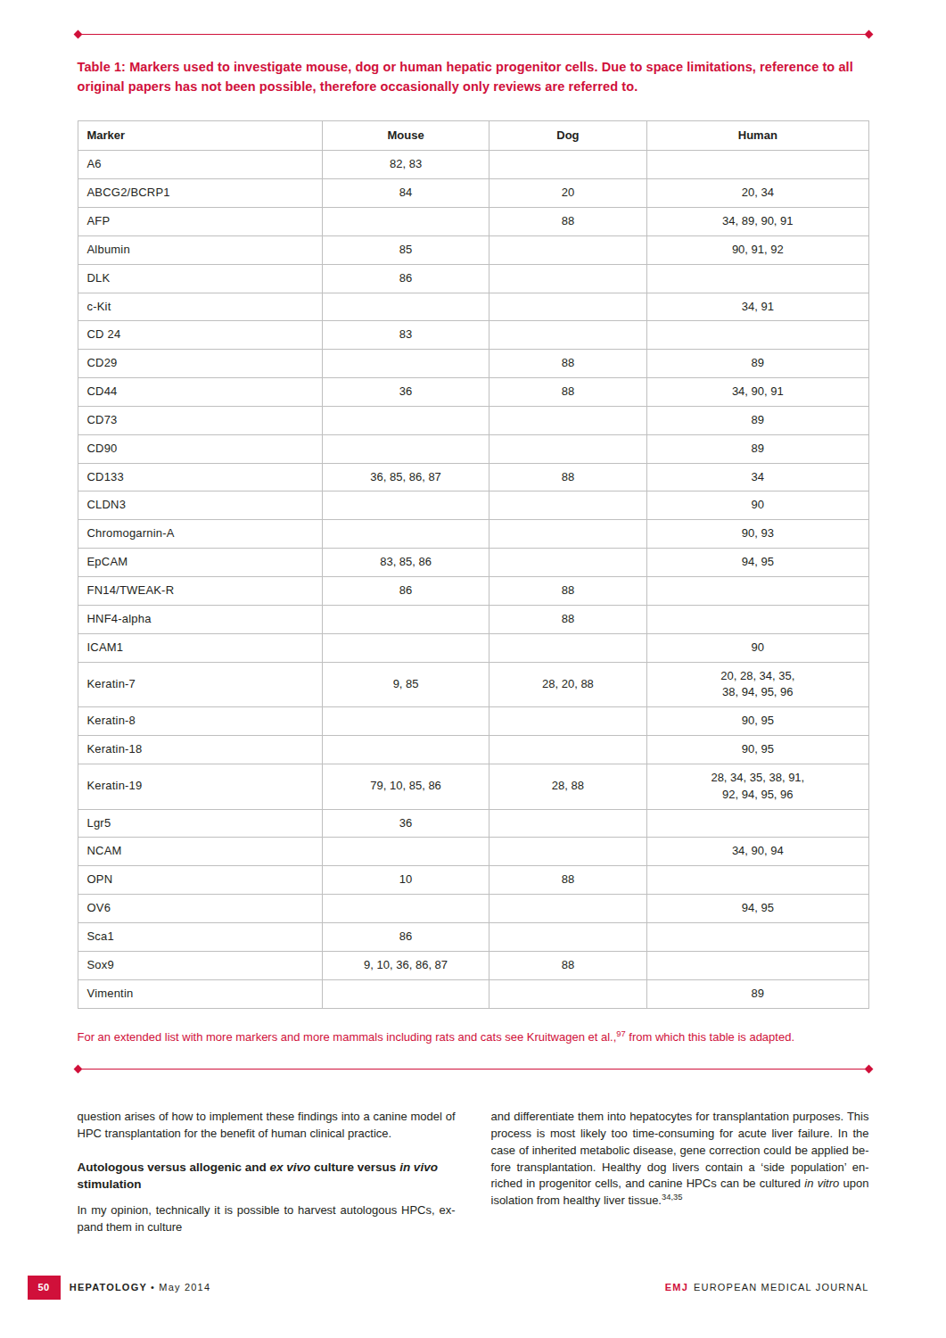Table 1: Markers used to investigate mouse, dog or human hepatic progenitor cells. Due to space limitations, reference to all original papers has not been possible, therefore occasionally only reviews are referred to.
| Marker | Mouse | Dog | Human |
| --- | --- | --- | --- |
| A6 | 82, 83 | | |
| ABCG2/BCRP1 | 84 | 20 | 20, 34 |
| AFP | | 88 | 34, 89, 90, 91 |
| Albumin | 85 | | 90, 91, 92 |
| DLK | 86 | | |
| c-Kit | | | 34, 91 |
| CD 24 | 83 | | |
| CD29 | | 88 | 89 |
| CD44 | 36 | 88 | 34, 90, 91 |
| CD73 | | | 89 |
| CD90 | | | 89 |
| CD133 | 36, 85, 86, 87 | 88 | 34 |
| CLDN3 | | | 90 |
| Chromogarnin-A | | | 90, 93 |
| EpCAM | 83, 85, 86 | | 94, 95 |
| FN14/TWEAK-R | 86 | 88 | |
| HNF4-alpha | | 88 | |
| ICAM1 | | | 90 |
| Keratin-7 | 9, 85 | 28, 20, 88 | 20, 28, 34, 35, 38, 94, 95, 96 |
| Keratin-8 | | | 90, 95 |
| Keratin-18 | | | 90, 95 |
| Keratin-19 | 79, 10, 85, 86 | 28, 88 | 28, 34, 35, 38, 91, 92, 94, 95, 96 |
| Lgr5 | 36 | | |
| NCAM | | | 34, 90, 94 |
| OPN | 10 | 88 | |
| OV6 | | | 94, 95 |
| Sca1 | 86 | | |
| Sox9 | 9, 10, 36, 86, 87 | 88 | |
| Vimentin | | | 89 |
For an extended list with more markers and more mammals including rats and cats see Kruitwagen et al.,97 from which this table is adapted.
question arises of how to implement these findings into a canine model of HPC transplantation for the benefit of human clinical practice.
Autologous versus allogenic and ex vivo culture versus in vivo stimulation
In my opinion, technically it is possible to harvest autologous HPCs, expand them in culture
and differentiate them into hepatocytes for transplantation purposes. This process is most likely too time-consuming for acute liver failure. In the case of inherited metabolic disease, gene correction could be applied before transplantation. Healthy dog livers contain a ‘side population’ enriched in progenitor cells, and canine HPCs can be cultured in vitro upon isolation from healthy liver tissue.34,35
50 HEPATOLOGY • May 2014
EMJ EUROPEAN MEDICAL JOURNAL